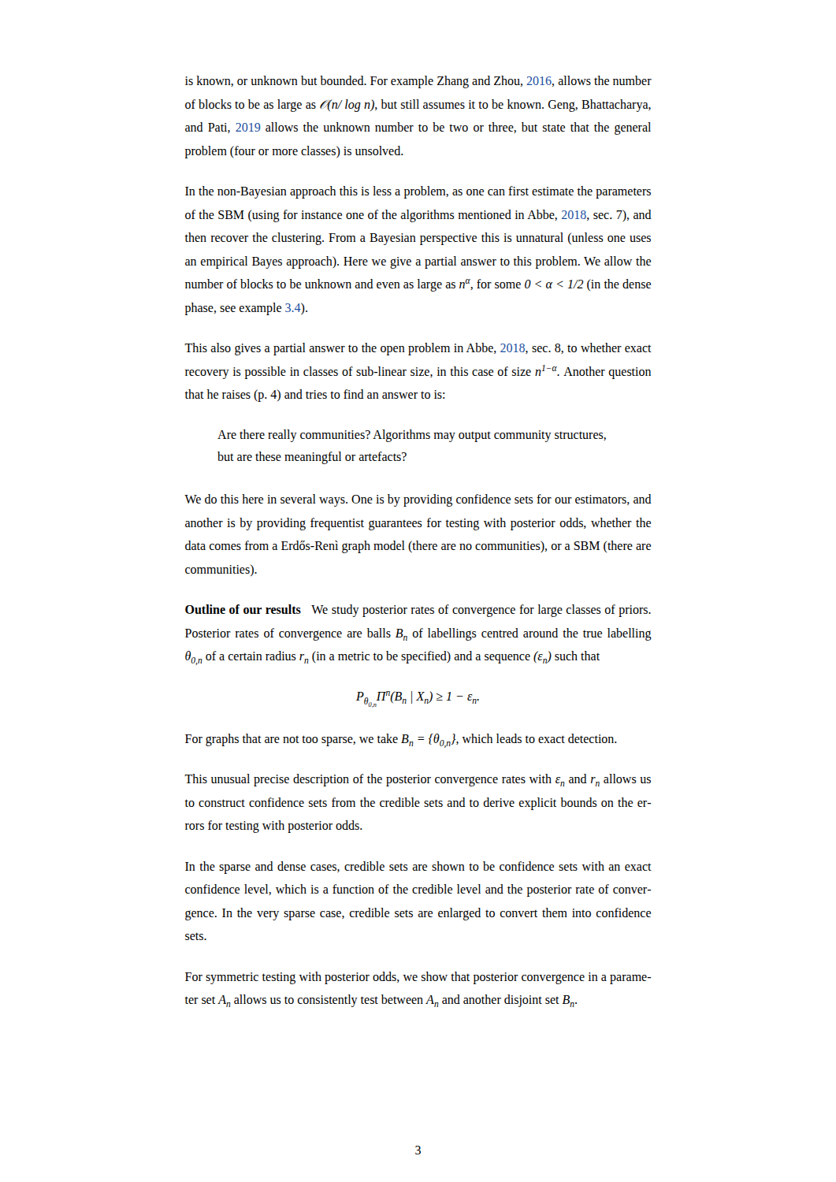is known, or unknown but bounded. For example Zhang and Zhou, 2016, allows the number of blocks to be as large as 𝒪(n/ log n), but still assumes it to be known. Geng, Bhattacharya, and Pati, 2019 allows the unknown number to be two or three, but state that the general problem (four or more classes) is unsolved.
In the non-Bayesian approach this is less a problem, as one can first estimate the parameters of the SBM (using for instance one of the algorithms mentioned in Abbe, 2018, sec. 7), and then recover the clustering. From a Bayesian perspective this is unnatural (unless one uses an empirical Bayes approach). Here we give a partial answer to this problem. We allow the number of blocks to be unknown and even as large as nα, for some 0 < α < 1/2 (in the dense phase, see example 3.4).
This also gives a partial answer to the open problem in Abbe, 2018, sec. 8, to whether exact recovery is possible in classes of sub-linear size, in this case of size n1−α. Another question that he raises (p. 4) and tries to find an answer to is:
Are there really communities? Algorithms may output community structures, but are these meaningful or artefacts?
We do this here in several ways. One is by providing confidence sets for our estimators, and another is by providing frequentist guarantees for testing with posterior odds, whether the data comes from a Erdős-Renì graph model (there are no communities), or a SBM (there are communities).
Outline of our results We study posterior rates of convergence for large classes of priors. Posterior rates of convergence are balls Bn of labellings centred around the true labelling θ0,n of a certain radius rn (in a metric to be specified) and a sequence (εn) such that
Pθ0,nΠn(Bn | Xn) ≥ 1 − εn.
For graphs that are not too sparse, we take Bn = {θ0,n}, which leads to exact detection.
This unusual precise description of the posterior convergence rates with εn and rn allows us to construct confidence sets from the credible sets and to derive explicit bounds on the errors for testing with posterior odds.
In the sparse and dense cases, credible sets are shown to be confidence sets with an exact confidence level, which is a function of the credible level and the posterior rate of convergence. In the very sparse case, credible sets are enlarged to convert them into confidence sets.
For symmetric testing with posterior odds, we show that posterior convergence in a parameter set An allows us to consistently test between An and another disjoint set Bn.
3